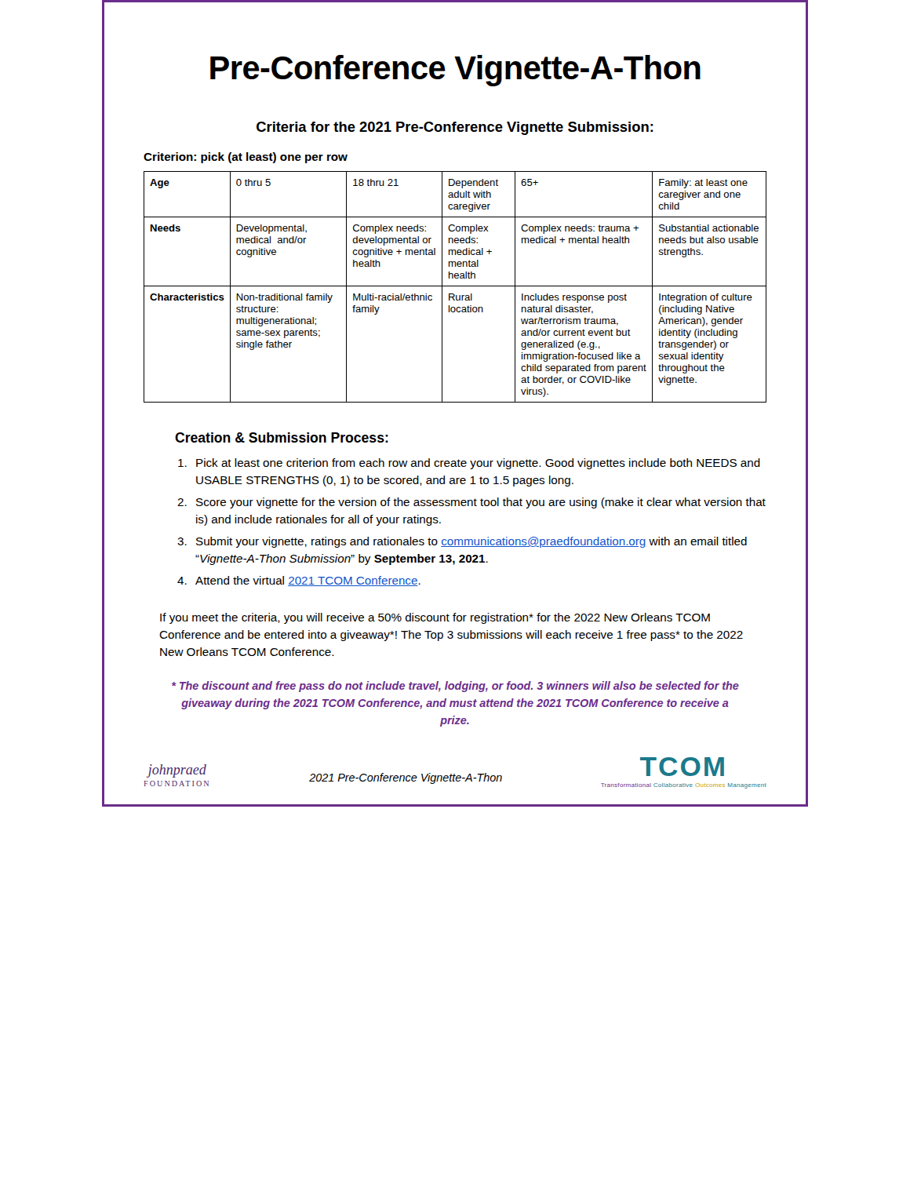Pre-Conference Vignette-A-Thon
Criteria for the 2021 Pre-Conference Vignette Submission:
Criterion: pick (at least) one per row
| Age | 0 thru 5 | 18 thru 21 | Dependent adult with caregiver | 65+ | Family: at least one caregiver and one child |
| Needs | Developmental, medical and/or cognitive | Complex needs: developmental or cognitive + mental health | Complex needs: medical + mental health | Complex needs: trauma + medical + mental health | Substantial actionable needs but also usable strengths. |
| Characteristics | Non-traditional family structure: multigenerational; same-sex parents; single father | Multi-racial/ethnic family | Rural location | Includes response post natural disaster, war/terrorism trauma, and/or current event but generalized (e.g., immigration-focused like a child separated from parent at border, or COVID-like virus). | Integration of culture (including Native American), gender identity (including transgender) or sexual identity throughout the vignette. |
Creation & Submission Process:
Pick at least one criterion from each row and create your vignette. Good vignettes include both NEEDS and USABLE STRENGTHS (0, 1) to be scored, and are 1 to 1.5 pages long.
Score your vignette for the version of the assessment tool that you are using (make it clear what version that is) and include rationales for all of your ratings.
Submit your vignette, ratings and rationales to communications@praedfoundation.org with an email titled “Vignette-A-Thon Submission” by September 13, 2021.
Attend the virtual 2021 TCOM Conference.
If you meet the criteria, you will receive a 50% discount for registration* for the 2022 New Orleans TCOM Conference and be entered into a giveaway*! The Top 3 submissions will each receive 1 free pass* to the 2022 New Orleans TCOM Conference.
* The discount and free pass do not include travel, lodging, or food. 3 winners will also be selected for the giveaway during the 2021 TCOM Conference, and must attend the 2021 TCOM Conference to receive a prize.
johnpraed FOUNDATION
2021 Pre-Conference Vignette-A-Thon
TCOM
Transformational Collaborative Outcomes Management